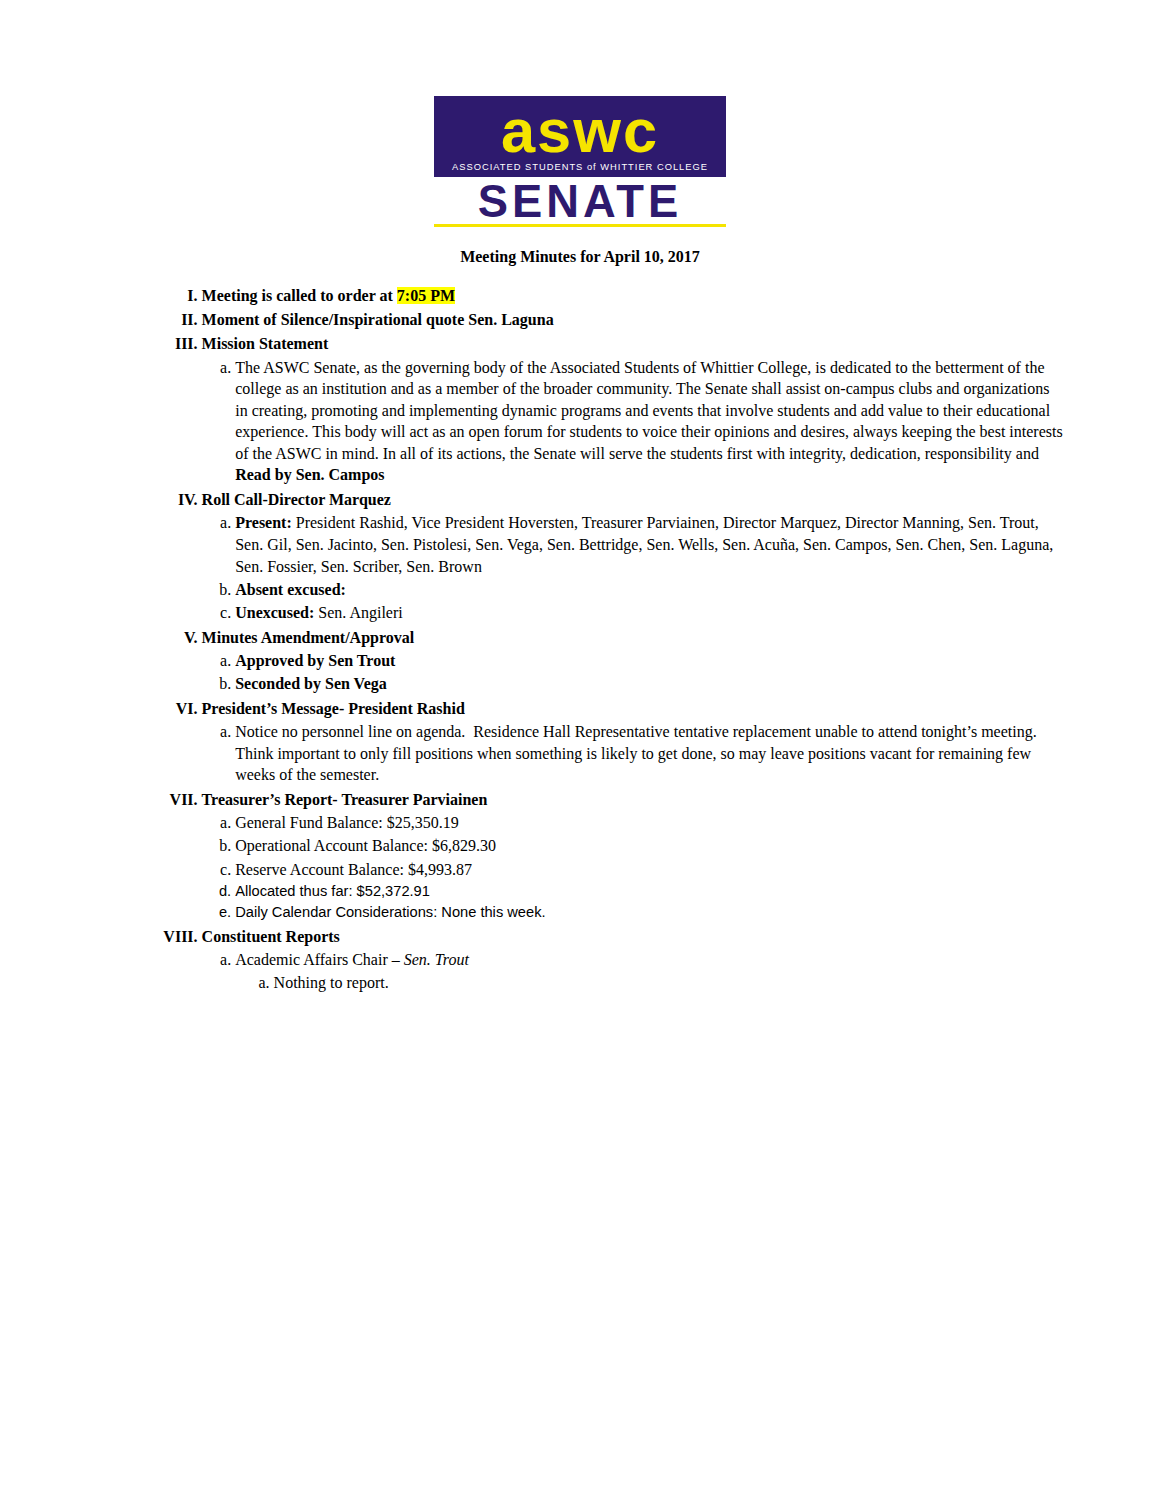aswc ASSOCIATED STUDENTS of WHITTIER COLLEGE SENATE
Meeting Minutes for April 10, 2017
Meeting is called to order at 7:05 PM
Moment of Silence/Inspirational quote Sen. Laguna
Mission Statement
The ASWC Senate, as the governing body of the Associated Students of Whittier College, is dedicated to the betterment of the college as an institution and as a member of the broader community. The Senate shall assist on-campus clubs and organizations in creating, promoting and implementing dynamic programs and events that involve students and add value to their educational experience. This body will act as an open forum for students to voice their opinions and desires, always keeping the best interests of the ASWC in mind. In all of its actions, the Senate will serve the students first with integrity, dedication, responsibility and Read by Sen. Campos
Roll Call-Director Marquez
Present: President Rashid, Vice President Hoversten, Treasurer Parviainen, Director Marquez, Director Manning, Sen. Trout, Sen. Gil, Sen. Jacinto, Sen. Pistolesi, Sen. Vega, Sen. Bettridge, Sen. Wells, Sen. Acuña, Sen. Campos, Sen. Chen, Sen. Laguna, Sen. Fossier, Sen. Scriber, Sen. Brown
Absent excused:
Unexcused: Sen. Angileri
Minutes Amendment/Approval
Approved by Sen Trout
Seconded by Sen Vega
President’s Message- President Rashid
Notice no personnel line on agenda. Residence Hall Representative tentative replacement unable to attend tonight’s meeting. Think important to only fill positions when something is likely to get done, so may leave positions vacant for remaining few weeks of the semester.
Treasurer’s Report- Treasurer Parviainen
General Fund Balance: $25,350.19
Operational Account Balance: $6,829.30
Reserve Account Balance: $4,993.87
Allocated thus far: $52,372.91
Daily Calendar Considerations: None this week.
Constituent Reports
Academic Affairs Chair – Sen. Trout
Nothing to report.